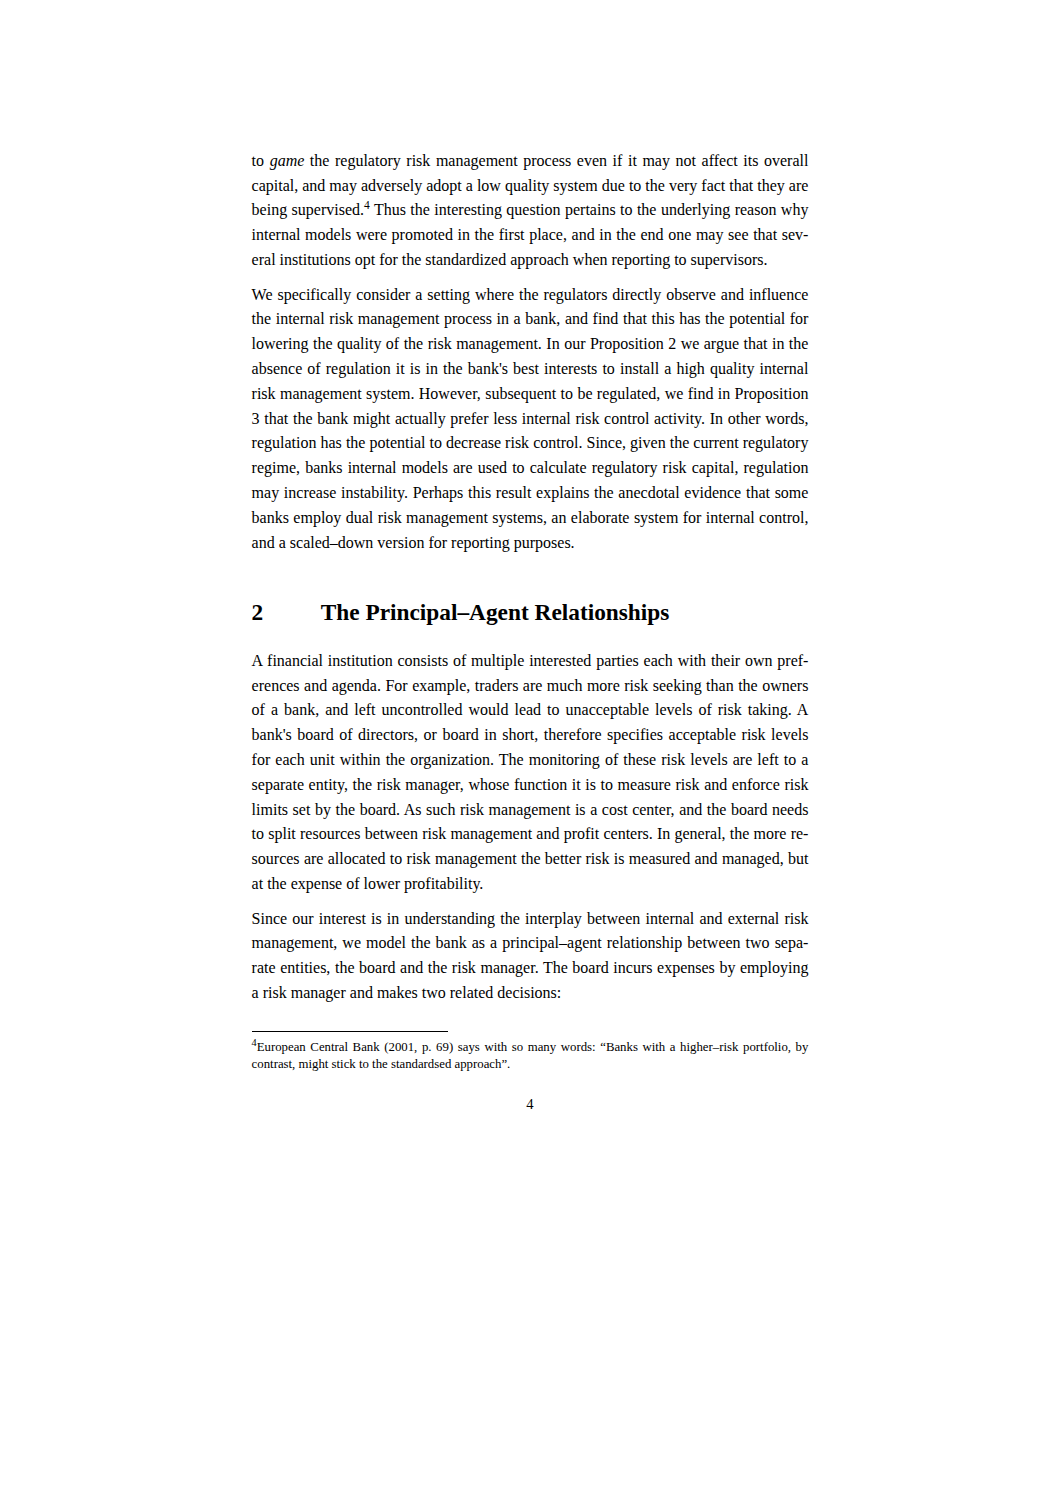to game the regulatory risk management process even if it may not affect its overall capital, and may adversely adopt a low quality system due to the very fact that they are being supervised.4 Thus the interesting question pertains to the underlying reason why internal models were promoted in the first place, and in the end one may see that several institutions opt for the standardized approach when reporting to supervisors.
We specifically consider a setting where the regulators directly observe and influence the internal risk management process in a bank, and find that this has the potential for lowering the quality of the risk management. In our Proposition 2 we argue that in the absence of regulation it is in the bank's best interests to install a high quality internal risk management system. However, subsequent to be regulated, we find in Proposition 3 that the bank might actually prefer less internal risk control activity. In other words, regulation has the potential to decrease risk control. Since, given the current regulatory regime, banks internal models are used to calculate regulatory risk capital, regulation may increase instability. Perhaps this result explains the anecdotal evidence that some banks employ dual risk management systems, an elaborate system for internal control, and a scaled–down version for reporting purposes.
2 The Principal–Agent Relationships
A financial institution consists of multiple interested parties each with their own preferences and agenda. For example, traders are much more risk seeking than the owners of a bank, and left uncontrolled would lead to unacceptable levels of risk taking. A bank's board of directors, or board in short, therefore specifies acceptable risk levels for each unit within the organization. The monitoring of these risk levels are left to a separate entity, the risk manager, whose function it is to measure risk and enforce risk limits set by the board. As such risk management is a cost center, and the board needs to split resources between risk management and profit centers. In general, the more resources are allocated to risk management the better risk is measured and managed, but at the expense of lower profitability.
Since our interest is in understanding the interplay between internal and external risk management, we model the bank as a principal–agent relationship between two separate entities, the board and the risk manager. The board incurs expenses by employing a risk manager and makes two related decisions:
4European Central Bank (2001, p. 69) says with so many words: “Banks with a higher–risk portfolio, by contrast, might stick to the standardsed approach”.
4